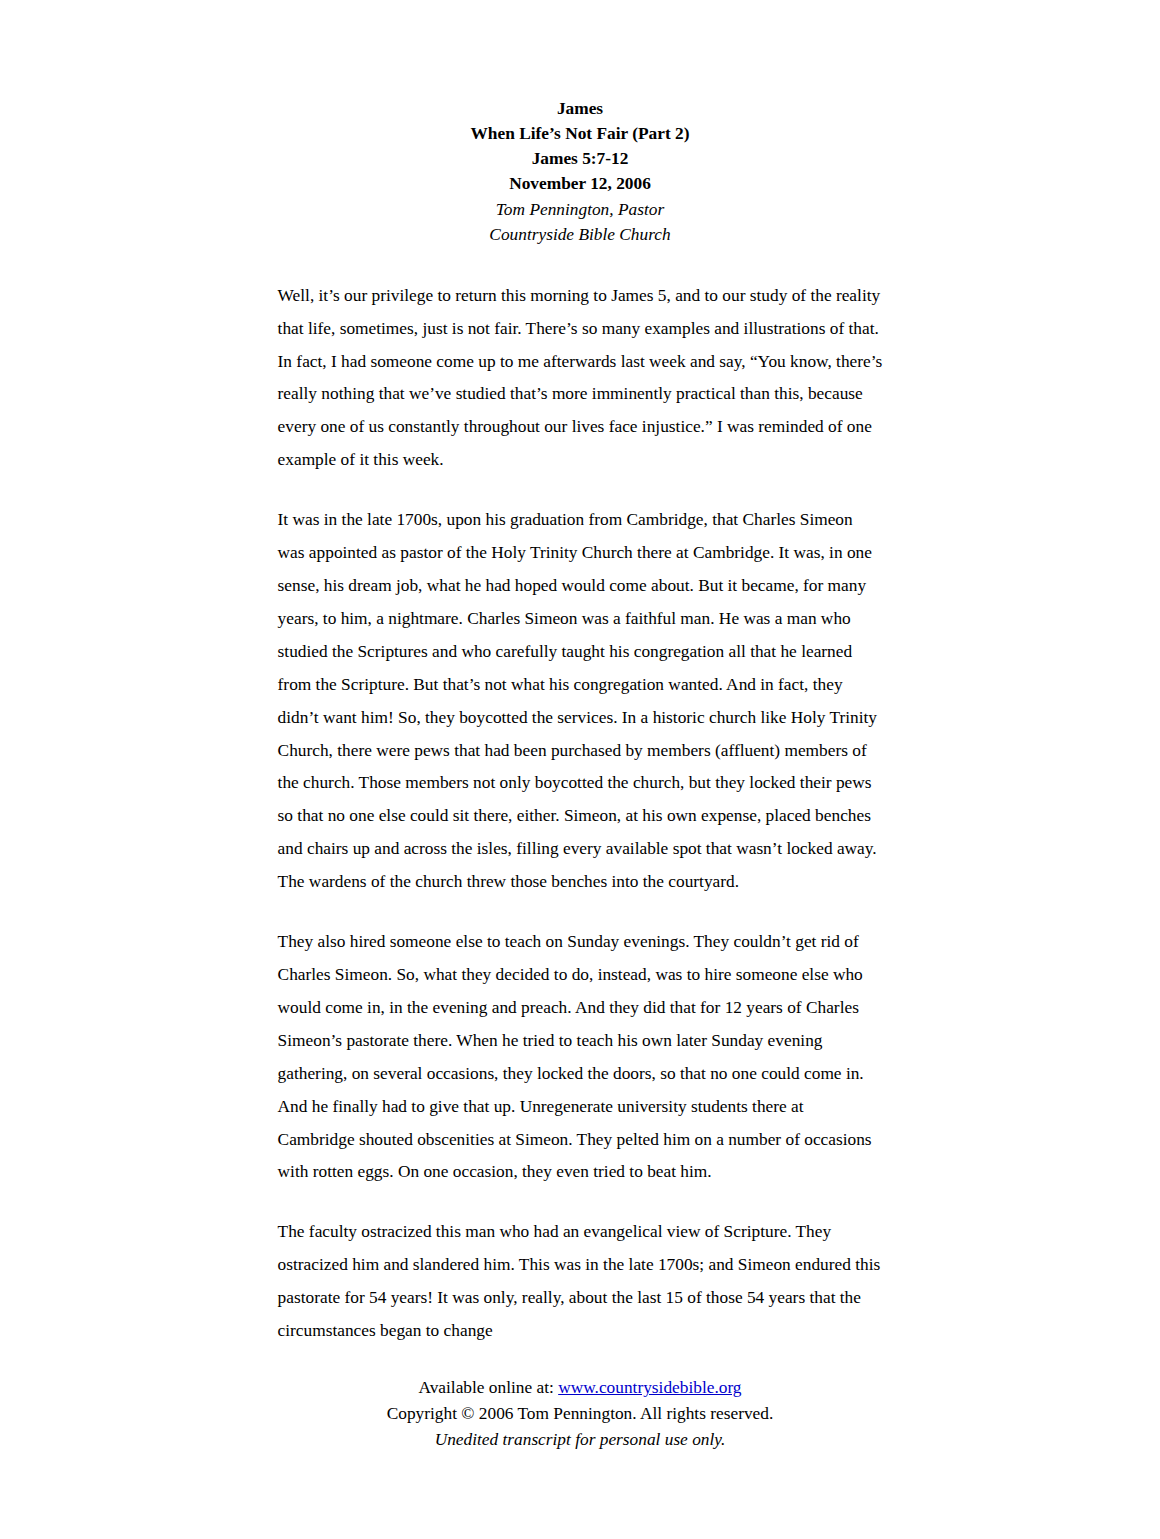James
When Life’s Not Fair (Part 2)
James 5:7-12
November 12, 2006
Tom Pennington, Pastor
Countryside Bible Church
Well, it’s our privilege to return this morning to James 5, and to our study of the reality that life, sometimes, just is not fair. There’s so many examples and illustrations of that. In fact, I had someone come up to me afterwards last week and say, “You know, there’s really nothing that we’ve studied that’s more imminently practical than this, because every one of us constantly throughout our lives face injustice.” I was reminded of one example of it this week.
It was in the late 1700s, upon his graduation from Cambridge, that Charles Simeon was appointed as pastor of the Holy Trinity Church there at Cambridge. It was, in one sense, his dream job, what he had hoped would come about. But it became, for many years, to him, a nightmare. Charles Simeon was a faithful man. He was a man who studied the Scriptures and who carefully taught his congregation all that he learned from the Scripture. But that’s not what his congregation wanted. And in fact, they didn’t want him! So, they boycotted the services. In a historic church like Holy Trinity Church, there were pews that had been purchased by members (affluent) members of the church. Those members not only boycotted the church, but they locked their pews so that no one else could sit there, either. Simeon, at his own expense, placed benches and chairs up and across the isles, filling every available spot that wasn’t locked away. The wardens of the church threw those benches into the courtyard.
They also hired someone else to teach on Sunday evenings. They couldn’t get rid of Charles Simeon. So, what they decided to do, instead, was to hire someone else who would come in, in the evening and preach. And they did that for 12 years of Charles Simeon’s pastorate there. When he tried to teach his own later Sunday evening gathering, on several occasions, they locked the doors, so that no one could come in. And he finally had to give that up. Unregenerate university students there at Cambridge shouted obscenities at Simeon. They pelted him on a number of occasions with rotten eggs. On one occasion, they even tried to beat him.
The faculty ostracized this man who had an evangelical view of Scripture. They ostracized him and slandered him. This was in the late 1700s; and Simeon endured this pastorate for 54 years! It was only, really, about the last 15 of those 54 years that the circumstances began to change
Available online at: www.countrysidebible.org
Copyright © 2006 Tom Pennington. All rights reserved.
Unedited transcript for personal use only.